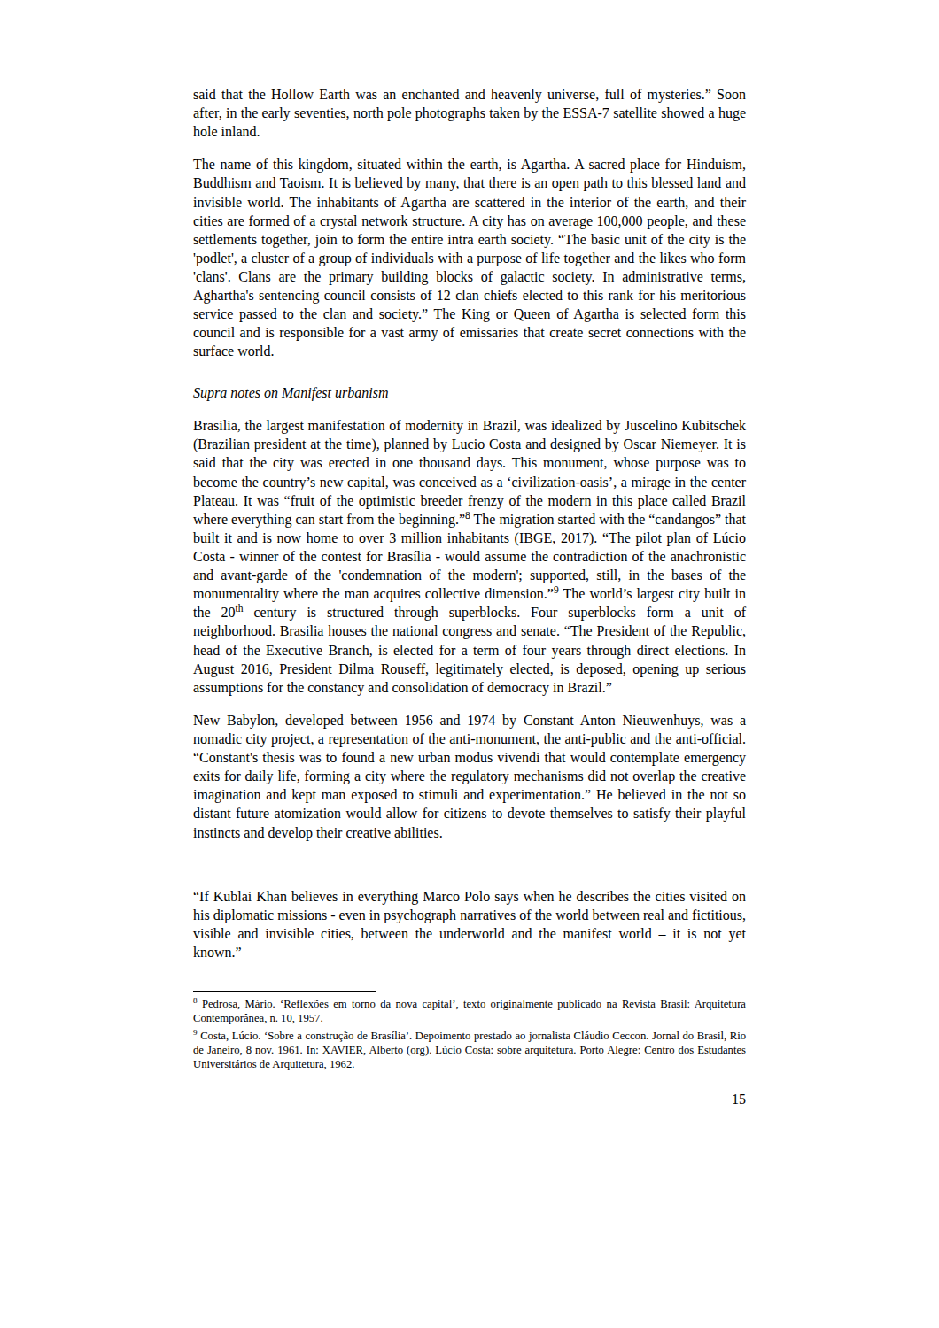said that the Hollow Earth was an enchanted and heavenly universe, full of mysteries.” Soon after, in the early seventies, north pole photographs taken by the ESSA-7 satellite showed a huge hole inland.
The name of this kingdom, situated within the earth, is Agartha. A sacred place for Hinduism, Buddhism and Taoism. It is believed by many, that there is an open path to this blessed land and invisible world. The inhabitants of Agartha are scattered in the interior of the earth, and their cities are formed of a crystal network structure. A city has on average 100,000 people, and these settlements together, join to form the entire intra earth society. “The basic unit of the city is the 'podlet', a cluster of a group of individuals with a purpose of life together and the likes who form 'clans'. Clans are the primary building blocks of galactic society. In administrative terms, Aghartha's sentencing council consists of 12 clan chiefs elected to this rank for his meritorious service passed to the clan and society.” The King or Queen of Agartha is selected form this council and is responsible for a vast army of emissaries that create secret connections with the surface world.
Supra notes on Manifest urbanism
Brasilia, the largest manifestation of modernity in Brazil, was idealized by Juscelino Kubitschek (Brazilian president at the time), planned by Lucio Costa and designed by Oscar Niemeyer. It is said that the city was erected in one thousand days. This monument, whose purpose was to become the country’s new capital, was conceived as a ‘civilization-oasis’, a mirage in the center Plateau. It was “fruit of the optimistic breeder frenzy of the modern in this place called Brazil where everything can start from the beginning.”8 The migration started with the “candangos” that built it and is now home to over 3 million inhabitants (IBGE, 2017). “The pilot plan of Lúcio Costa - winner of the contest for Brasília - would assume the contradiction of the anachronistic and avant-garde of the 'condemnation of the modern'; supported, still, in the bases of the monumentality where the man acquires collective dimension.”9 The world’s largest city built in the 20th century is structured through superblocks. Four superblocks form a unit of neighborhood. Brasilia houses the national congress and senate. “The President of the Republic, head of the Executive Branch, is elected for a term of four years through direct elections. In August 2016, President Dilma Rouseff, legitimately elected, is deposed, opening up serious assumptions for the constancy and consolidation of democracy in Brazil.”
New Babylon, developed between 1956 and 1974 by Constant Anton Nieuwenhuys, was a nomadic city project, a representation of the anti-monument, the anti-public and the anti-official. “Constant's thesis was to found a new urban modus vivendi that would contemplate emergency exits for daily life, forming a city where the regulatory mechanisms did not overlap the creative imagination and kept man exposed to stimuli and experimentation.” He believed in the not so distant future atomization would allow for citizens to devote themselves to satisfy their playful instincts and develop their creative abilities.
“If Kublai Khan believes in everything Marco Polo says when he describes the cities visited on his diplomatic missions - even in psychograph narratives of the world between real and fictitious, visible and invisible cities, between the underworld and the manifest world – it is not yet known.”
8 Pedrosa, Mário. ‘Reflexões em torno da nova capital’, texto originalmente publicado na Revista Brasil: Arquitetura Contemporânea, n. 10, 1957.
9 Costa, Lúcio. ‘Sobre a construção de Brasília’. Depoimento prestado ao jornalista Cláudio Ceccon. Jornal do Brasil, Rio de Janeiro, 8 nov. 1961. In: XAVIER, Alberto (org). Lúcio Costa: sobre arquitetura. Porto Alegre: Centro dos Estudantes Universitários de Arquitetura, 1962.
15